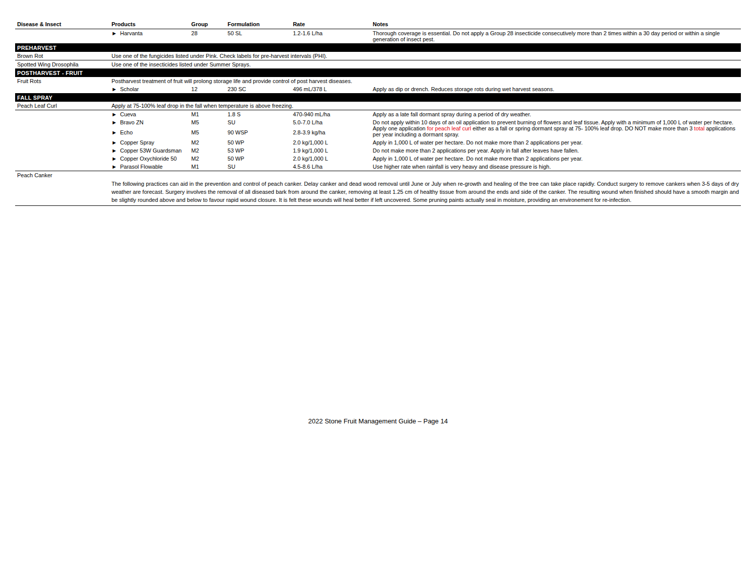| Disease & Insect | Products | Group | Formulation | Rate | Notes |
| --- | --- | --- | --- | --- | --- |
| | ► Harvanta | 28 | 50 SL | 1.2-1.6 L/ha | Thorough coverage is essential. Do not apply a Group 28 insecticide consecutively more than 2 times within a 30 day period or within a single generation of insect pest. |
| PREHARVEST |
| Brown Rot | Use one of the fungicides listed under Pink. Check labels for pre-harvest intervals (PHI). |
| Spotted Wing Drosophila | Use one of the insecticides listed under Summer Sprays. |
| POSTHARVEST - FRUIT |
| Fruit Rots | Postharvest treatment of fruit will prolong storage life and provide control of post harvest diseases. |
| | ► Scholar | 12 | 230 SC | 496 mL/378 L | Apply as dip or drench. Reduces storage rots during wet harvest seasons. |
| FALL SPRAY |
| Peach Leaf Curl | Apply at 75-100% leaf drop in the fall when temperature is above freezing. |
| | ► Cueva | M1 | 1.8 S | 470-940 mL/ha | Apply as a late fall dormant spray during a period of dry weather. |
| | ► Bravo ZN | M5 | SU | 5.0-7.0 L/ha | Do not apply within 10 days of an oil application to prevent burning of flowers and leaf tissue. Apply with a minimum of 1,000 L of water per hectare. Apply one application for peach leaf curl either as a fall or spring dormant spray at 75- 100% leaf drop. DO NOT make more than 3 total applications per year including a dormant spray. |
| | ► Echo | M5 | 90 WSP | 2.8-3.9 kg/ha |
| | ► Copper Spray | M2 | 50 WP | 2.0 kg/1,000 L | Apply in 1,000 L of water per hectare. Do not make more than 2 applications per year. |
| | ► Copper 53W Guardsman | M2 | 53 WP | 1.9 kg/1,000 L | Do not make more than 2 applications per year. Apply in fall after leaves have fallen. |
| | ► Copper Oxychloride 50 | M2 | 50 WP | 2.0 kg/1,000 L | Apply in 1,000 L of water per hectare. Do not make more than 2 applications per year. |
| | ► Parasol Flowable | M1 | SU | 4.5-8.6 L/ha | Use higher rate when rainfall is very heavy and disease pressure is high. |
| Peach Canker | |
| | The following practices can aid in the prevention and control of peach canker. Delay canker and dead wood removal until June or July when re-growth and healing of the tree can take place rapidly. Conduct surgery to remove cankers when 3-5 days of dry weather are forecast. Surgery involves the removal of all diseased bark from around the canker, removing at least 1.25 cm of healthy tissue from around the ends and side of the canker. The resulting wound when finished should have a smooth margin and be slightly rounded above and below to favour rapid wound closure. It is felt these wounds will heal better if left uncovered. Some pruning paints actually seal in moisture, providing an environement for re-infection. |
2022 Stone Fruit Management Guide – Page 14